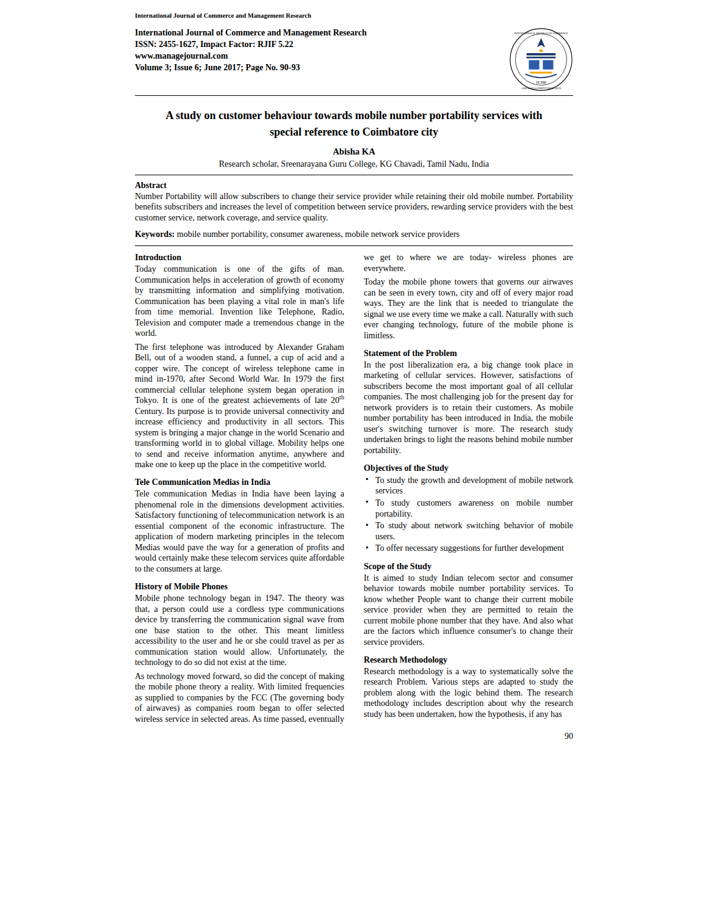International Journal of Commerce and Management Research
International Journal of Commerce and Management Research
ISSN: 2455-1627, Impact Factor: RJIF 5.22
www.managejournal.com
Volume 3; Issue 6; June 2017; Page No. 90-93
IJCMR INTERNATIONAL JOURNAL OF COMMERCE AND MANAGEMENT RESEARCH
A study on customer behaviour towards mobile number portability services with
special reference to Coimbatore city
Abisha KA
Research scholar, Sreenarayana Guru College, KG Chavadi, Tamil Nadu, India
Abstract
Number Portability will allow subscribers to change their service provider while retaining their old mobile number. Portability benefits subscribers and increases the level of competition between service providers, rewarding service providers with the best customer service, network coverage, and service quality.
Keywords: mobile number portability, consumer awareness, mobile network service providers
Introduction
Today communication is one of the gifts of man. Communication helps in acceleration of growth of economy by transmitting information and simplifying motivation. Communication has been playing a vital role in man's life from time memorial. Invention like Telephone, Radio, Television and computer made a tremendous change in the world.
The first telephone was introduced by Alexander Graham Bell, out of a wooden stand, a funnel, a cup of acid and a copper wire. The concept of wireless telephone came in mind in-1970, after Second World War. In 1979 the first commercial cellular telephone system began operation in Tokyo. It is one of the greatest achievements of late 20th Century. Its purpose is to provide universal connectivity and increase efficiency and productivity in all sectors. This system is bringing a major change in the world Scenario and transforming world in to global village. Mobility helps one to send and receive information anytime, anywhere and make one to keep up the place in the competitive world.
Tele Communication Medias in India
Tele communication Medias in India have been laying a phenomenal role in the dimensions development activities. Satisfactory functioning of telecommunication network is an essential component of the economic infrastructure. The application of modern marketing principles in the telecom Medias would pave the way for a generation of profits and would certainly make these telecom services quite affordable to the consumers at large.
History of Mobile Phones
Mobile phone technology began in 1947. The theory was that, a person could use a cordless type communications device by transferring the communication signal wave from one base station to the other. This meant limitless accessibility to the user and he or she could travel as per as communication station would allow. Unfortunately, the technology to do so did not exist at the time.
As technology moved forward, so did the concept of making the mobile phone theory a reality. With limited frequencies as supplied to companies by the FCC (The governing body of airwaves) as companies room began to offer selected wireless service in selected areas. As time passed, eventually we get to where we are today- wireless phones are everywhere.
Today the mobile phone towers that governs our airwaves can be seen in every town, city and off of every major road ways. They are the link that is needed to triangulate the signal we use every time we make a call. Naturally with such ever changing technology, future of the mobile phone is limitless.
Statement of the Problem
In the post liberalization era, a big change took place in marketing of cellular services. However, satisfactions of subscribers become the most important goal of all cellular companies. The most challenging job for the present day for network providers is to retain their customers. As mobile number portability has been introduced in India, the mobile user's switching turnover is more. The research study undertaken brings to light the reasons behind mobile number portability.
Objectives of the Study
To study the growth and development of mobile network services
To study customers awareness on mobile number portability.
To study about network switching behavior of mobile users.
To offer necessary suggestions for further development
Scope of the Study
It is aimed to study Indian telecom sector and consumer behavior towards mobile number portability services. To know whether People want to change their current mobile service provider when they are permitted to retain the current mobile phone number that they have. And also what are the factors which influence consumer's to change their service providers.
Research Methodology
Research methodology is a way to systematically solve the research Problem. Various steps are adapted to study the problem along with the logic behind them. The research methodology includes description about why the research study has been undertaken, how the hypothesis, if any has
90